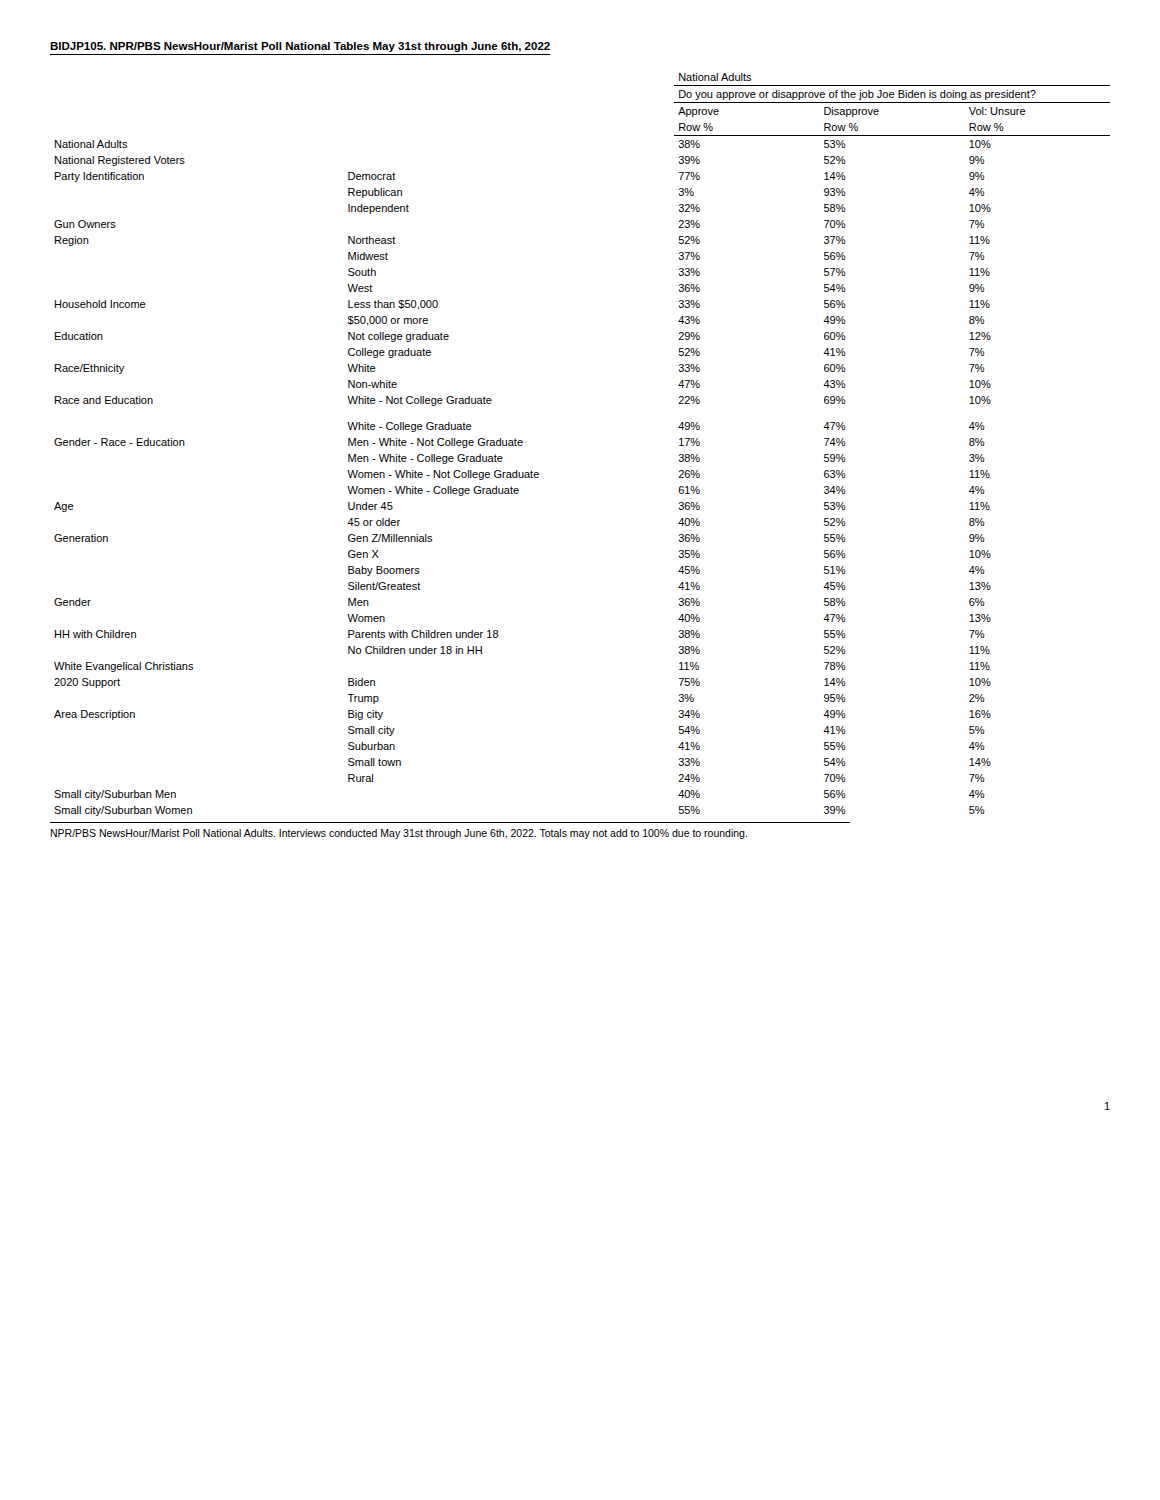BIDJP105. NPR/PBS NewsHour/Marist Poll National Tables May 31st through June 6th, 2022
| | | National Adults |
| --- | --- | --- |
| | | Do you approve or disapprove of the job Joe Biden is doing as president? |
| | | Approve | Disapprove | Vol: Unsure |
| | | Row % | Row % | Row % |
| National Adults | | 38% | 53% | 10% |
| National Registered Voters | | 39% | 52% | 9% |
| Party Identification | Democrat | 77% | 14% | 9% |
| | Republican | 3% | 93% | 4% |
| | Independent | 32% | 58% | 10% |
| Gun Owners | | 23% | 70% | 7% |
| Region | Northeast | 52% | 37% | 11% |
| | Midwest | 37% | 56% | 7% |
| | South | 33% | 57% | 11% |
| | West | 36% | 54% | 9% |
| Household Income | Less than $50,000 | 33% | 56% | 11% |
| | $50,000 or more | 43% | 49% | 8% |
| Education | Not college graduate | 29% | 60% | 12% |
| | College graduate | 52% | 41% | 7% |
| Race/Ethnicity | White | 33% | 60% | 7% |
| | Non-white | 47% | 43% | 10% |
| Race and Education | White - Not College Graduate | 22% | 69% | 10% |
| | White - College Graduate | 49% | 47% | 4% |
| Gender - Race - Education | Men - White - Not College Graduate | 17% | 74% | 8% |
| | Men - White - College Graduate | 38% | 59% | 3% |
| | Women - White - Not College Graduate | 26% | 63% | 11% |
| | Women - White - College Graduate | 61% | 34% | 4% |
| Age | Under 45 | 36% | 53% | 11% |
| | 45 or older | 40% | 52% | 8% |
| Generation | Gen Z/Millennials | 36% | 55% | 9% |
| | Gen X | 35% | 56% | 10% |
| | Baby Boomers | 45% | 51% | 4% |
| | Silent/Greatest | 41% | 45% | 13% |
| Gender | Men | 36% | 58% | 6% |
| | Women | 40% | 47% | 13% |
| HH with Children | Parents with Children under 18 | 38% | 55% | 7% |
| | No Children under 18 in HH | 38% | 52% | 11% |
| White Evangelical Christians | | 11% | 78% | 11% |
| 2020 Support | Biden | 75% | 14% | 10% |
| | Trump | 3% | 95% | 2% |
| Area Description | Big city | 34% | 49% | 16% |
| | Small city | 54% | 41% | 5% |
| | Suburban | 41% | 55% | 4% |
| | Small town | 33% | 54% | 14% |
| | Rural | 24% | 70% | 7% |
| Small city/Suburban Men | | 40% | 56% | 4% |
| Small city/Suburban Women | | 55% | 39% | 5% |
NPR/PBS NewsHour/Marist Poll National Adults. Interviews conducted May 31st through June 6th, 2022. Totals may not add to 100% due to rounding.
1